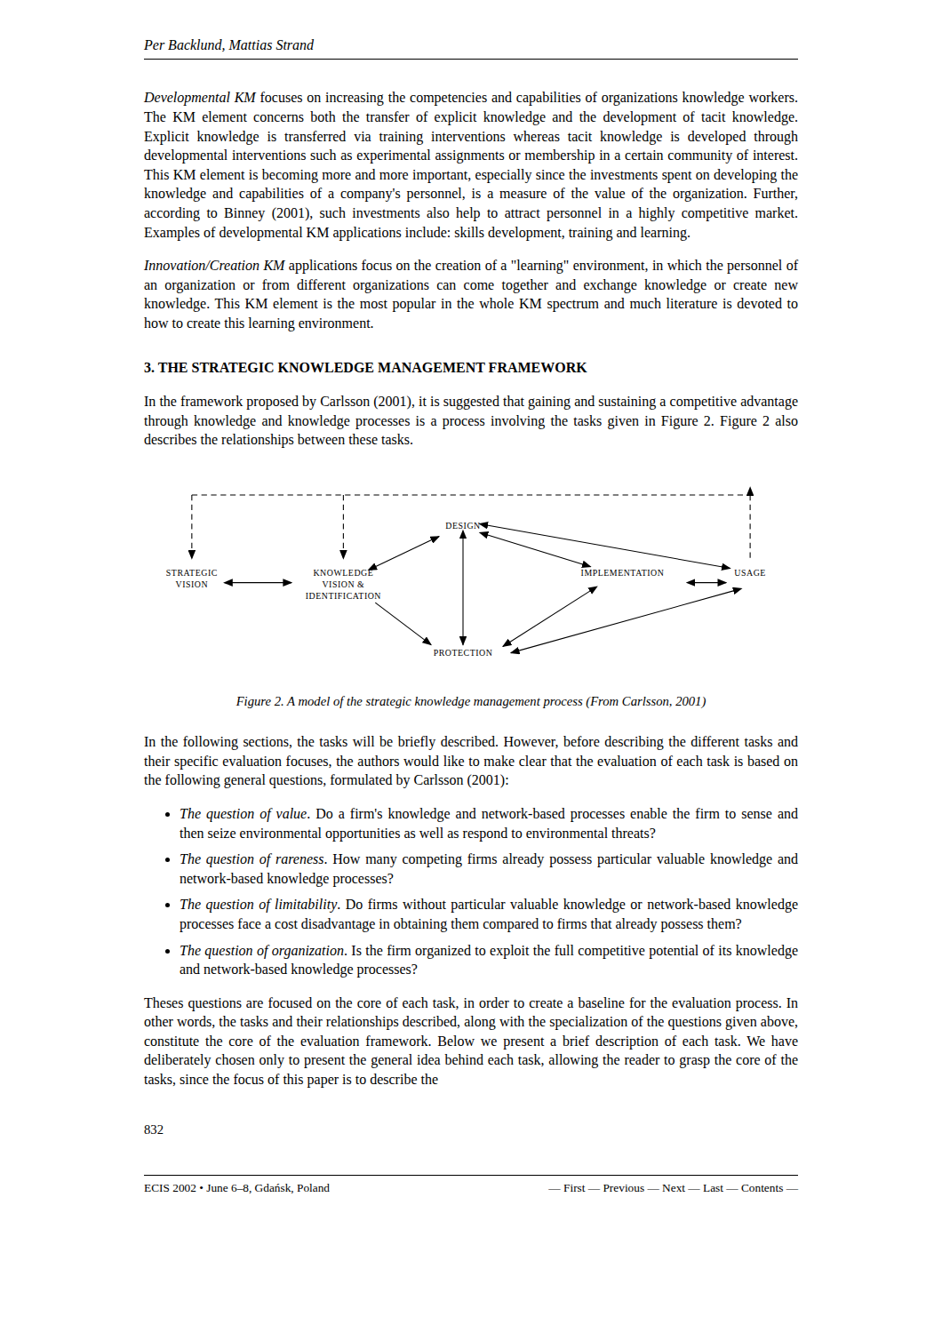Per Backlund, Mattias Strand
Developmental KM focuses on increasing the competencies and capabilities of organizations knowledge workers. The KM element concerns both the transfer of explicit knowledge and the development of tacit knowledge. Explicit knowledge is transferred via training interventions whereas tacit knowledge is developed through developmental interventions such as experimental assignments or membership in a certain community of interest. This KM element is becoming more and more important, especially since the investments spent on developing the knowledge and capabilities of a company's personnel, is a measure of the value of the organization. Further, according to Binney (2001), such investments also help to attract personnel in a highly competitive market. Examples of developmental KM applications include: skills development, training and learning.
Innovation/Creation KM applications focus on the creation of a "learning" environment, in which the personnel of an organization or from different organizations can come together and exchange knowledge or create new knowledge. This KM element is the most popular in the whole KM spectrum and much literature is devoted to how to create this learning environment.
3. THE STRATEGIC KNOWLEDGE MANAGEMENT FRAMEWORK
In the framework proposed by Carlsson (2001), it is suggested that gaining and sustaining a competitive advantage through knowledge and knowledge processes is a process involving the tasks given in Figure 2. Figure 2 also describes the relationships between these tasks.
STRATEGIC VISION KNOWLEDGE VISION & IDENTIFICATION DESIGN PROTECTION IMPLEMENTATION USAGE
Figure 2. A model of the strategic knowledge management process (From Carlsson, 2001)
In the following sections, the tasks will be briefly described. However, before describing the different tasks and their specific evaluation focuses, the authors would like to make clear that the evaluation of each task is based on the following general questions, formulated by Carlsson (2001):
The question of value. Do a firm's knowledge and network-based processes enable the firm to sense and then seize environmental opportunities as well as respond to environmental threats?
The question of rareness. How many competing firms already possess particular valuable knowledge and network-based knowledge processes?
The question of limitability. Do firms without particular valuable knowledge or network-based knowledge processes face a cost disadvantage in obtaining them compared to firms that already possess them?
The question of organization. Is the firm organized to exploit the full competitive potential of its knowledge and network-based knowledge processes?
Theses questions are focused on the core of each task, in order to create a baseline for the evaluation process. In other words, the tasks and their relationships described, along with the specialization of the questions given above, constitute the core of the evaluation framework. Below we present a brief description of each task. We have deliberately chosen only to present the general idea behind each task, allowing the reader to grasp the core of the tasks, since the focus of this paper is to describe the
832
ECIS 2002 • June 6–8, Gdańsk, Poland — First — Previous — Next — Last — Contents —